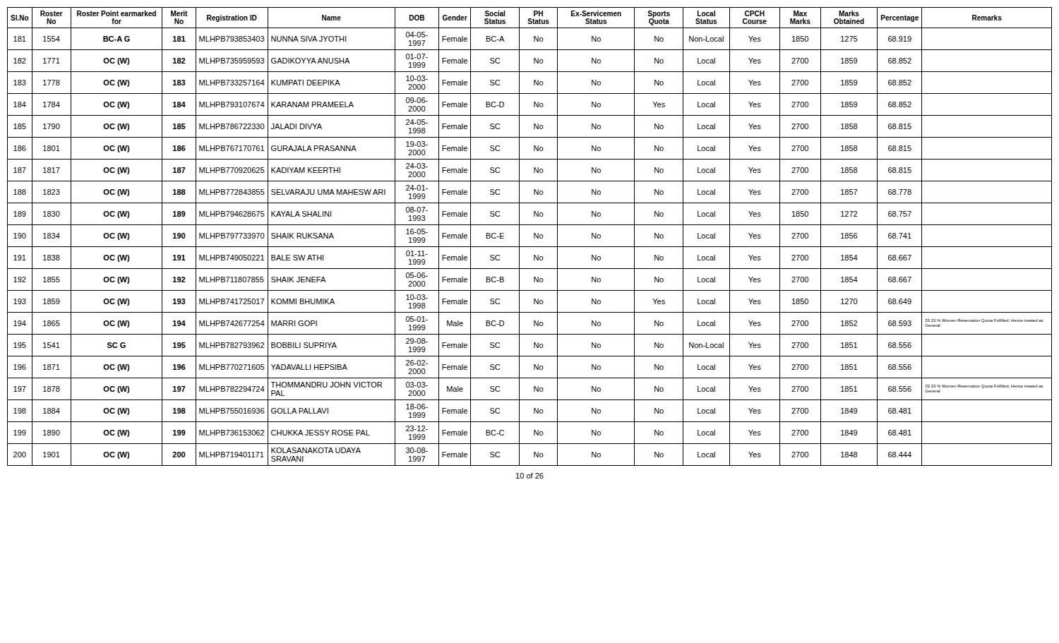| Sl.No | Roster No | Roster Point earmarked for | Merit No | Registration ID | Name | DOB | Gender | Social Status | PH Status | Ex-Servicemen Status | Sports Quota | Local Status | CPCH Course | Max Marks | Marks Obtained | Percentage | Remarks |
| --- | --- | --- | --- | --- | --- | --- | --- | --- | --- | --- | --- | --- | --- | --- | --- | --- | --- |
| 181 | 1554 | BC-A G | 181 | MLHPB793853403 | NUNNA SIVA JYOTHI | 04-05-1997 | Female | BC-A | No | No | No | Non-Local | Yes | 1850 | 1275 | 68.919 | |
| 182 | 1771 | OC (W) | 182 | MLHPB735959593 | GADIKOYYA ANUSHA | 01-07-1999 | Female | SC | No | No | No | Local | Yes | 2700 | 1859 | 68.852 | |
| 183 | 1778 | OC (W) | 183 | MLHPB733257164 | KUMPATI DEEPIKA | 10-03-2000 | Female | SC | No | No | No | Local | Yes | 2700 | 1859 | 68.852 | |
| 184 | 1784 | OC (W) | 184 | MLHPB793107674 | KARANAM PRAMEELA | 09-06-2000 | Female | BC-D | No | No | Yes | Local | Yes | 2700 | 1859 | 68.852 | |
| 185 | 1790 | OC (W) | 185 | MLHPB786722330 | JALADI DIVYA | 24-05-1998 | Female | SC | No | No | No | Local | Yes | 2700 | 1858 | 68.815 | |
| 186 | 1801 | OC (W) | 186 | MLHPB767170761 | GURAJALA PRASANNA | 19-03-2000 | Female | SC | No | No | No | Local | Yes | 2700 | 1858 | 68.815 | |
| 187 | 1817 | OC (W) | 187 | MLHPB770920625 | KADIYAM KEERTHI | 24-03-2000 | Female | SC | No | No | No | Local | Yes | 2700 | 1858 | 68.815 | |
| 188 | 1823 | OC (W) | 188 | MLHPB772843855 | SELVARAJU UMA MAHESW ARI | 24-01-1999 | Female | SC | No | No | No | Local | Yes | 2700 | 1857 | 68.778 | |
| 189 | 1830 | OC (W) | 189 | MLHPB794628675 | KAYALA SHALINI | 08-07-1993 | Female | SC | No | No | No | Local | Yes | 1850 | 1272 | 68.757 | |
| 190 | 1834 | OC (W) | 190 | MLHPB797733970 | SHAIK RUKSANA | 16-05-1999 | Female | BC-E | No | No | No | Local | Yes | 2700 | 1856 | 68.741 | |
| 191 | 1838 | OC (W) | 191 | MLHPB749050221 | BALE SW ATHI | 01-11-1999 | Female | SC | No | No | No | Local | Yes | 2700 | 1854 | 68.667 | |
| 192 | 1855 | OC (W) | 192 | MLHPB711807855 | SHAIK JENEFA | 05-06-2000 | Female | BC-B | No | No | No | Local | Yes | 2700 | 1854 | 68.667 | |
| 193 | 1859 | OC (W) | 193 | MLHPB741725017 | KOMMI BHUMIKA | 10-03-1998 | Female | SC | No | No | Yes | Local | Yes | 1850 | 1270 | 68.649 | |
| 194 | 1865 | OC (W) | 194 | MLHPB742677254 | MARRI GOPI | 05-01-1999 | Male | BC-D | No | No | No | Local | Yes | 2700 | 1852 | 68.593 | 33.33 % Women Reservation Quota Fulfilled, Hence treated as General |
| 195 | 1541 | SC G | 195 | MLHPB782793962 | BOBBILI SUPRIYA | 29-08-1999 | Female | SC | No | No | No | Non-Local | Yes | 2700 | 1851 | 68.556 | |
| 196 | 1871 | OC (W) | 196 | MLHPB770271605 | YADAVALLI HEPSIBA | 26-02-2000 | Female | SC | No | No | No | Local | Yes | 2700 | 1851 | 68.556 | |
| 197 | 1878 | OC (W) | 197 | MLHPB782294724 | THOMMANDRU JOHN VICTOR PAL | 03-03-2000 | Male | SC | No | No | No | Local | Yes | 2700 | 1851 | 68.556 | 33.33 % Women Reservation Quota Fulfilled, Hence treated as General |
| 198 | 1884 | OC (W) | 198 | MLHPB755016936 | GOLLA PALLAVI | 18-06-1999 | Female | SC | No | No | No | Local | Yes | 2700 | 1849 | 68.481 | |
| 199 | 1890 | OC (W) | 199 | MLHPB736153062 | CHUKKA JESSY ROSE PAL | 23-12-1999 | Female | BC-C | No | No | No | Local | Yes | 2700 | 1849 | 68.481 | |
| 200 | 1901 | OC (W) | 200 | MLHPB719401171 | KOLASANAKOTA UDAYA SRAVANI | 30-08-1997 | Female | SC | No | No | No | Local | Yes | 2700 | 1848 | 68.444 | |
10 of 26